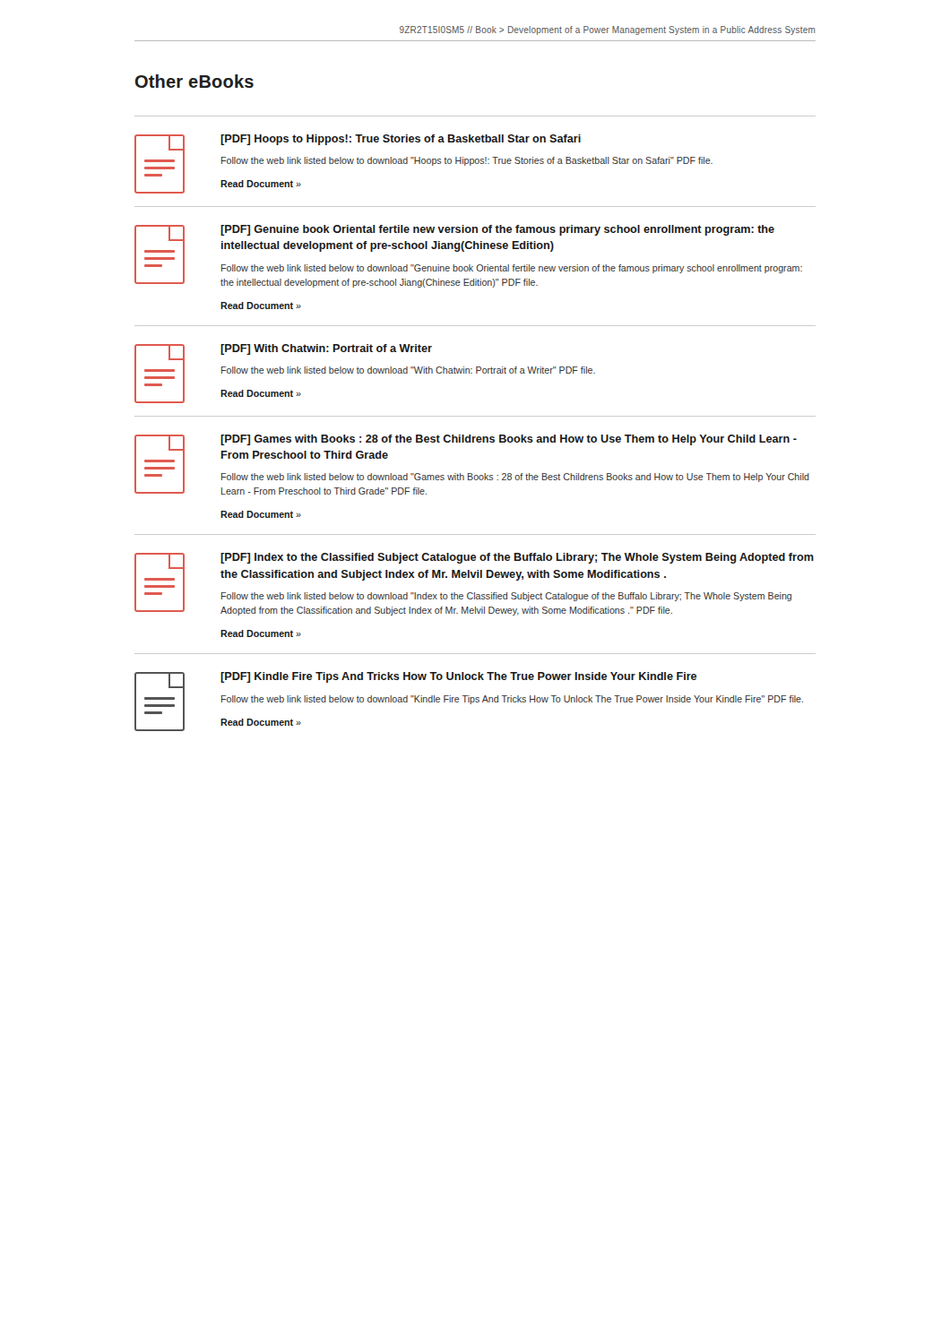9ZR2T15I0SM5 // Book > Development of a Power Management System in a Public Address System
Other eBooks
[PDF] Hoops to Hippos!: True Stories of a Basketball Star on Safari
Follow the web link listed below to download "Hoops to Hippos!: True Stories of a Basketball Star on Safari" PDF file.
Read Document
[PDF] Genuine book Oriental fertile new version of the famous primary school enrollment program: the intellectual development of pre-school Jiang(Chinese Edition)
Follow the web link listed below to download "Genuine book Oriental fertile new version of the famous primary school enrollment program: the intellectual development of pre-school Jiang(Chinese Edition)" PDF file.
Read Document
[PDF] With Chatwin: Portrait of a Writer
Follow the web link listed below to download "With Chatwin: Portrait of a Writer" PDF file.
Read Document
[PDF] Games with Books : 28 of the Best Childrens Books and How to Use Them to Help Your Child Learn - From Preschool to Third Grade
Follow the web link listed below to download "Games with Books : 28 of the Best Childrens Books and How to Use Them to Help Your Child Learn - From Preschool to Third Grade" PDF file.
Read Document
[PDF] Index to the Classified Subject Catalogue of the Buffalo Library; The Whole System Being Adopted from the Classification and Subject Index of Mr. Melvil Dewey, with Some Modifications .
Follow the web link listed below to download "Index to the Classified Subject Catalogue of the Buffalo Library; The Whole System Being Adopted from the Classification and Subject Index of Mr. Melvil Dewey, with Some Modifications ." PDF file.
Read Document
[PDF] Kindle Fire Tips And Tricks How To Unlock The True Power Inside Your Kindle Fire
Follow the web link listed below to download "Kindle Fire Tips And Tricks How To Unlock The True Power Inside Your Kindle Fire" PDF file.
Read Document